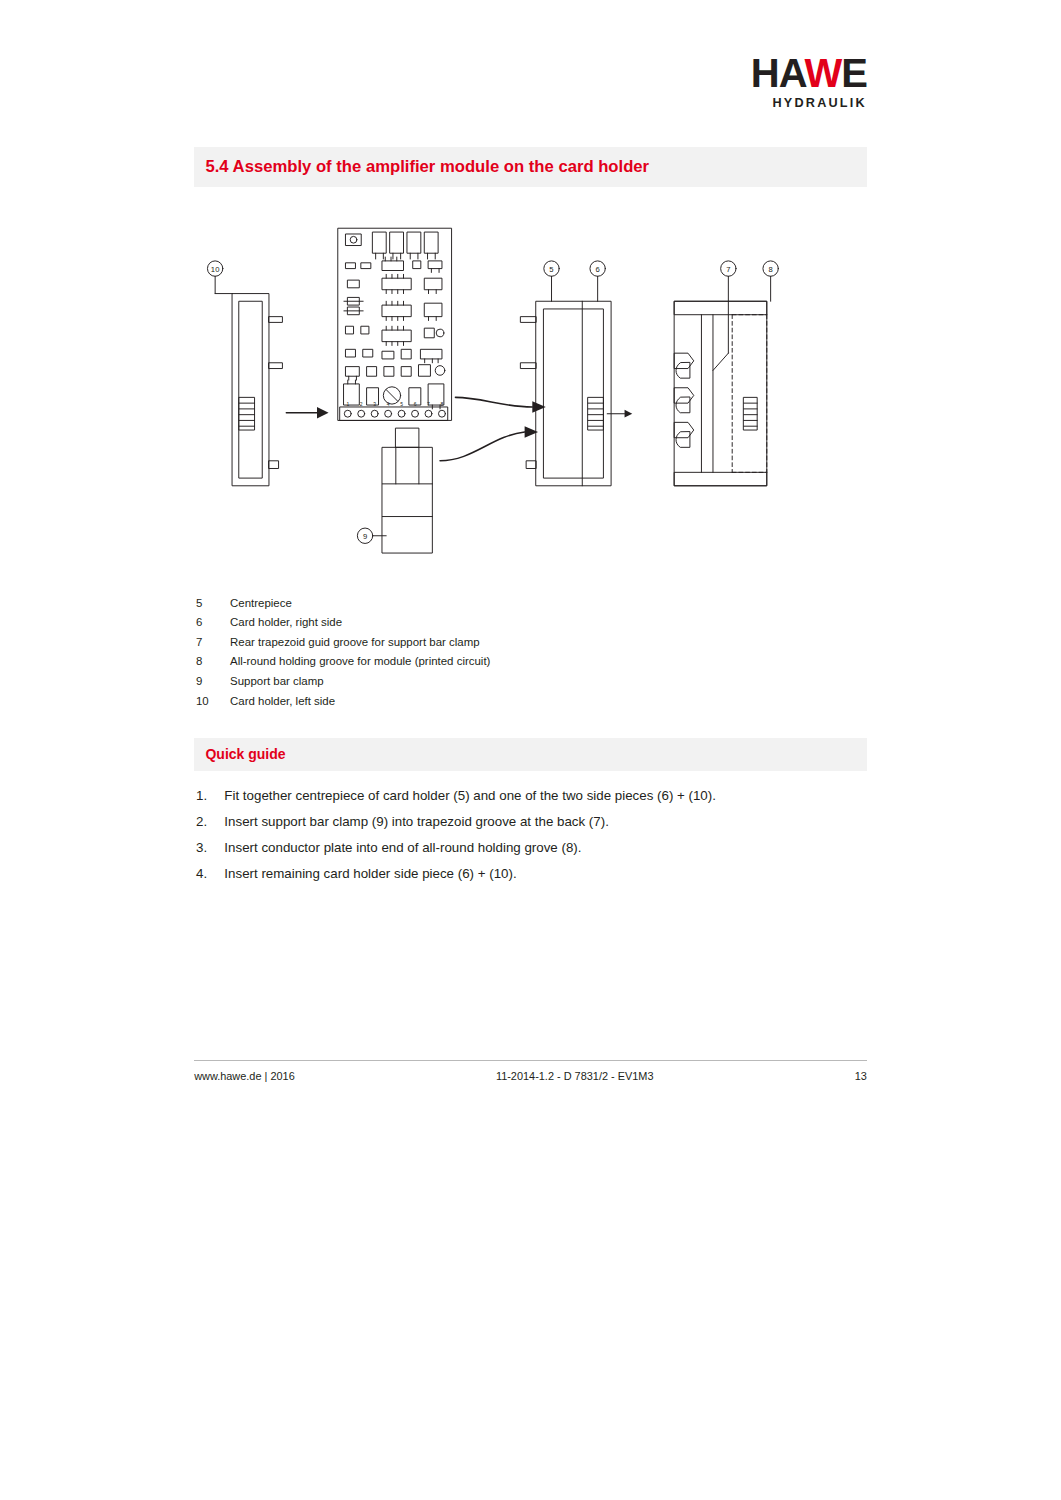HAWE
HYDRAULIK
5.4 Assembly of the amplifier module on the card holder
10 1 2 3 4 5 6 7 8 9 5 6 7 8
| 5 | Centrepiece |
| 6 | Card holder, right side |
| 7 | Rear trapezoid guid groove for support bar clamp |
| 8 | All-round holding groove for module (printed circuit) |
| 9 | Support bar clamp |
| 10 | Card holder, left side |
Quick guide
Fit together centrepiece of card holder (5) and one of the two side pieces (6) + (10).
Insert support bar clamp (9) into trapezoid groove at the back (7).
Insert conductor plate into end of all-round holding grove (8).
Insert remaining card holder side piece (6) + (10).
www.hawe.de | 2016
11-2014-1.2 - D 7831/2 - EV1M3
13